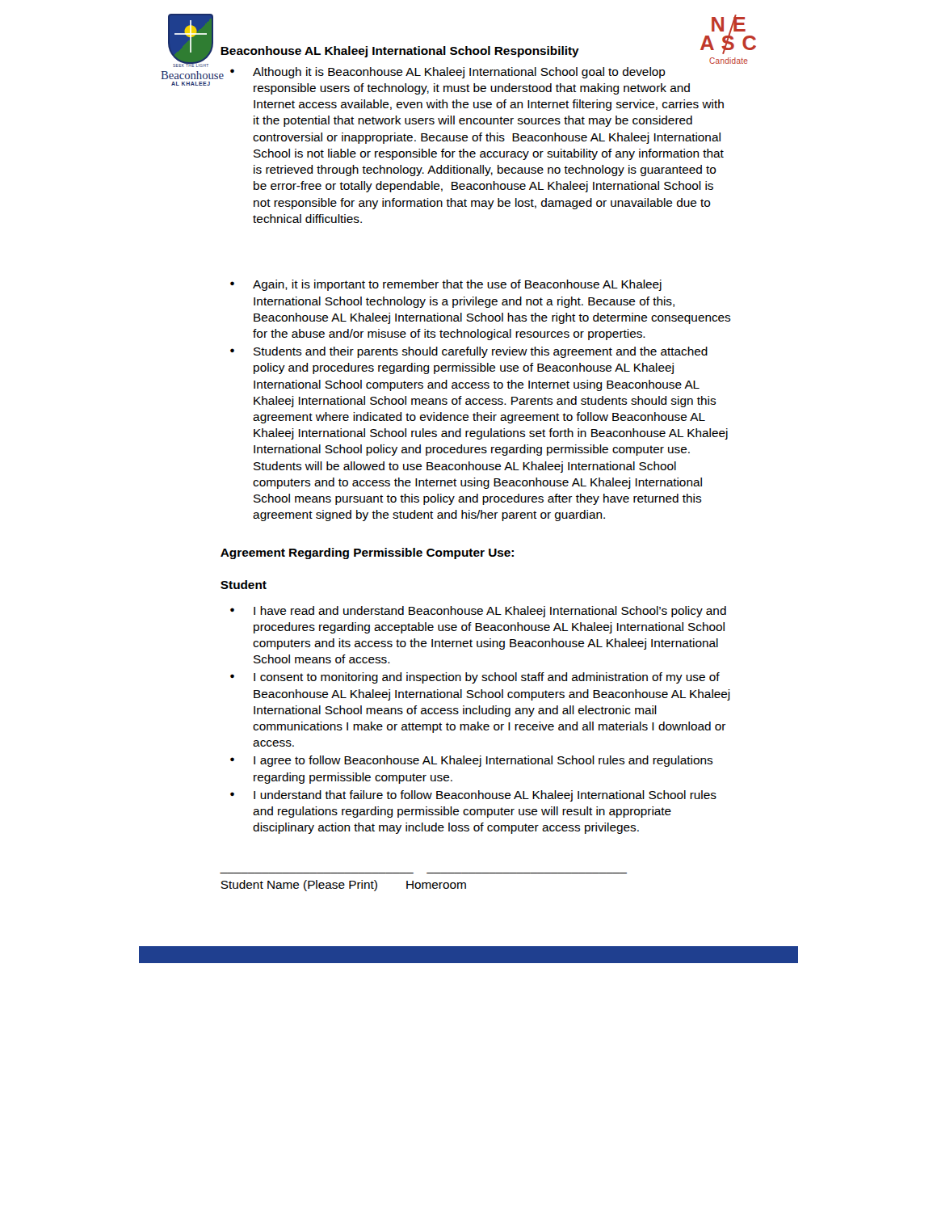SEEK THE LIGHT
Beaconhouse
AL KHALEEJ
N E A S C
Candidate
Beaconhouse AL Khaleej International School Responsibility
Although it is Beaconhouse AL Khaleej International School goal to develop responsible users of technology, it must be understood that making network and Internet access available, even with the use of an Internet filtering service, carries with it the potential that network users will encounter sources that may be considered controversial or inappropriate. Because of this Beaconhouse AL Khaleej International School is not liable or responsible for the accuracy or suitability of any information that is retrieved through technology. Additionally, because no technology is guaranteed to be error-free or totally dependable, Beaconhouse AL Khaleej International School is not responsible for any information that may be lost, damaged or unavailable due to technical difficulties.
Again, it is important to remember that the use of Beaconhouse AL Khaleej International School technology is a privilege and not a right. Because of this, Beaconhouse AL Khaleej International School has the right to determine consequences for the abuse and/or misuse of its technological resources or properties.
Students and their parents should carefully review this agreement and the attached policy and procedures regarding permissible use of Beaconhouse AL Khaleej International School computers and access to the Internet using Beaconhouse AL Khaleej International School means of access. Parents and students should sign this agreement where indicated to evidence their agreement to follow Beaconhouse AL Khaleej International School rules and regulations set forth in Beaconhouse AL Khaleej International School policy and procedures regarding permissible computer use. Students will be allowed to use Beaconhouse AL Khaleej International School computers and to access the Internet using Beaconhouse AL Khaleej International School means pursuant to this policy and procedures after they have returned this agreement signed by the student and his/her parent or guardian.
Agreement Regarding Permissible Computer Use:
Student
I have read and understand Beaconhouse AL Khaleej International School’s policy and procedures regarding acceptable use of Beaconhouse AL Khaleej International School computers and its access to the Internet using Beaconhouse AL Khaleej International School means of access.
I consent to monitoring and inspection by school staff and administration of my use of Beaconhouse AL Khaleej International School computers and Beaconhouse AL Khaleej International School means of access including any and all electronic mail communications I make or attempt to make or I receive and all materials I download or access.
I agree to follow Beaconhouse AL Khaleej International School rules and regulations regarding permissible computer use.
I understand that failure to follow Beaconhouse AL Khaleej International School rules and regulations regarding permissible computer use will result in appropriate disciplinary action that may include loss of computer access privileges.
____________________________ _____________________________
Student Name (Please Print) Homeroom